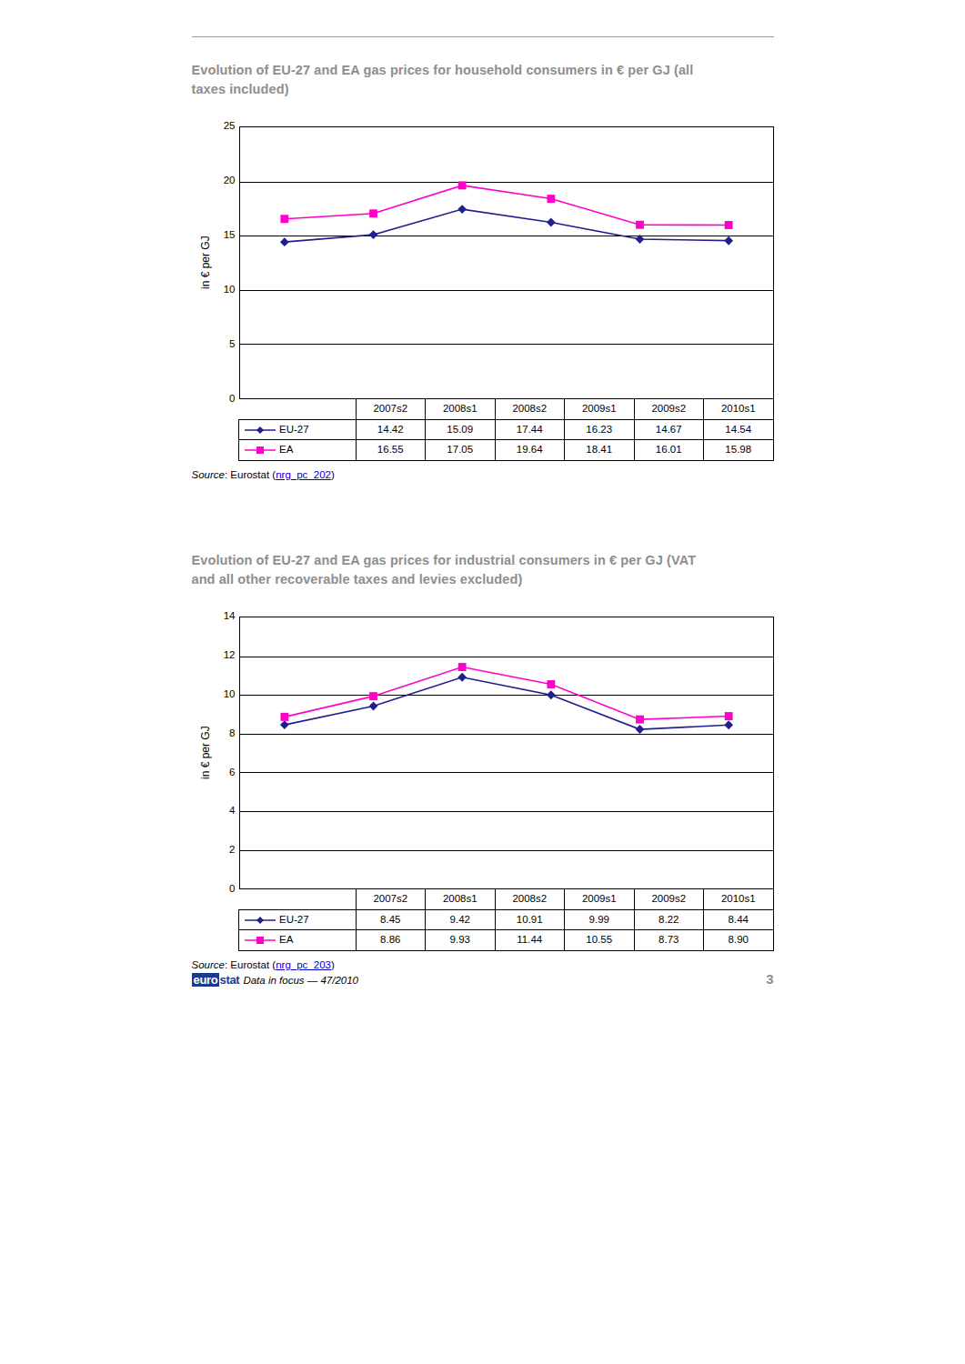Evolution of EU-27 and EA gas prices for household consumers in € per GJ (all
taxes included)
in € per GJ
25 20 15 10 5 0
| | | 2007s2 | 2008s1 | 2008s2 | 2009s1 | 2009s2 | 2010s1 |
| | EU-27 | 14.42 | 15.09 | 17.44 | 16.23 | 14.67 | 14.54 |
| | EA | 16.55 | 17.05 | 19.64 | 18.41 | 16.01 | 15.98 |
Source: Eurostat (nrg_pc_202)
Evolution of EU-27 and EA gas prices for industrial consumers in € per GJ (VAT
and all other recoverable taxes and levies excluded)
in € per GJ
14 12 10 8 6 4 2 0
| | | 2007s2 | 2008s1 | 2008s2 | 2009s1 | 2009s2 | 2010s1 |
| | EU-27 | 8.45 | 9.42 | 10.91 | 9.99 | 8.22 | 8.44 |
| | EA | 8.86 | 9.93 | 11.44 | 10.55 | 8.73 | 8.90 |
Source: Eurostat (nrg_pc_203)
eurostat Data in focus — 47/2010
3